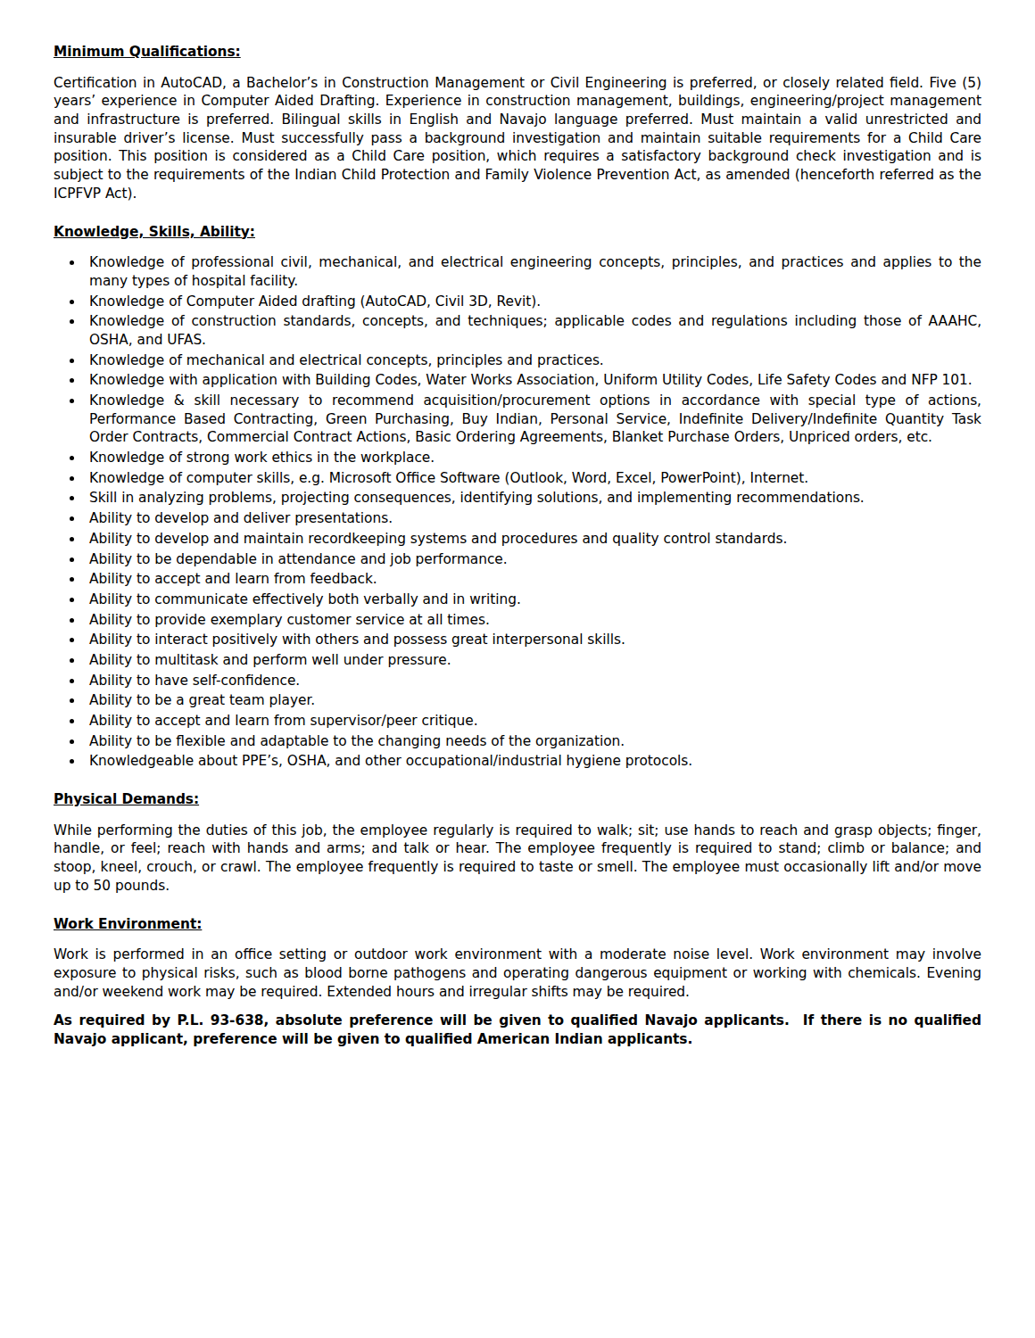Minimum Qualifications:
Certification in AutoCAD, a Bachelor’s in Construction Management or Civil Engineering is preferred, or closely related field. Five (5) years’ experience in Computer Aided Drafting. Experience in construction management, buildings, engineering/project management and infrastructure is preferred. Bilingual skills in English and Navajo language preferred. Must maintain a valid unrestricted and insurable driver’s license. Must successfully pass a background investigation and maintain suitable requirements for a Child Care position. This position is considered as a Child Care position, which requires a satisfactory background check investigation and is subject to the requirements of the Indian Child Protection and Family Violence Prevention Act, as amended (henceforth referred as the ICPFVP Act).
Knowledge, Skills, Ability:
Knowledge of professional civil, mechanical, and electrical engineering concepts, principles, and practices and applies to the many types of hospital facility.
Knowledge of Computer Aided drafting (AutoCAD, Civil 3D, Revit).
Knowledge of construction standards, concepts, and techniques; applicable codes and regulations including those of AAAHC, OSHA, and UFAS.
Knowledge of mechanical and electrical concepts, principles and practices.
Knowledge with application with Building Codes, Water Works Association, Uniform Utility Codes, Life Safety Codes and NFP 101.
Knowledge & skill necessary to recommend acquisition/procurement options in accordance with special type of actions, Performance Based Contracting, Green Purchasing, Buy Indian, Personal Service, Indefinite Delivery/Indefinite Quantity Task Order Contracts, Commercial Contract Actions, Basic Ordering Agreements, Blanket Purchase Orders, Unpriced orders, etc.
Knowledge of strong work ethics in the workplace.
Knowledge of computer skills, e.g. Microsoft Office Software (Outlook, Word, Excel, PowerPoint), Internet.
Skill in analyzing problems, projecting consequences, identifying solutions, and implementing recommendations.
Ability to develop and deliver presentations.
Ability to develop and maintain recordkeeping systems and procedures and quality control standards.
Ability to be dependable in attendance and job performance.
Ability to accept and learn from feedback.
Ability to communicate effectively both verbally and in writing.
Ability to provide exemplary customer service at all times.
Ability to interact positively with others and possess great interpersonal skills.
Ability to multitask and perform well under pressure.
Ability to have self-confidence.
Ability to be a great team player.
Ability to accept and learn from supervisor/peer critique.
Ability to be flexible and adaptable to the changing needs of the organization.
Knowledgeable about PPE’s, OSHA, and other occupational/industrial hygiene protocols.
Physical Demands:
While performing the duties of this job, the employee regularly is required to walk; sit; use hands to reach and grasp objects; finger, handle, or feel; reach with hands and arms; and talk or hear. The employee frequently is required to stand; climb or balance; and stoop, kneel, crouch, or crawl. The employee frequently is required to taste or smell. The employee must occasionally lift and/or move up to 50 pounds.
Work Environment:
Work is performed in an office setting or outdoor work environment with a moderate noise level. Work environment may involve exposure to physical risks, such as blood borne pathogens and operating dangerous equipment or working with chemicals. Evening and/or weekend work may be required. Extended hours and irregular shifts may be required.
As required by P.L. 93-638, absolute preference will be given to qualified Navajo applicants. If there is no qualified Navajo applicant, preference will be given to qualified American Indian applicants.